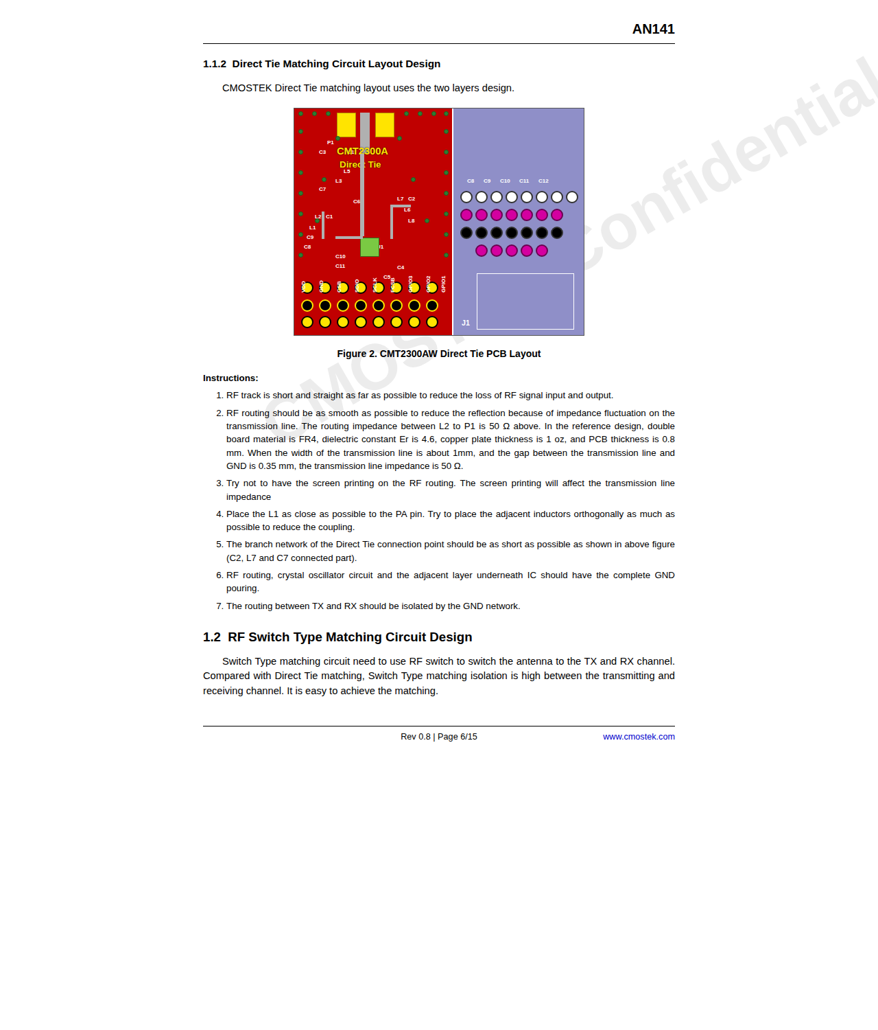CMOSTEK Confidential
AN141
1.1.2 Direct Tie Matching Circuit Layout Design
CMOSTEK Direct Tie matching layout uses the two layers design.
P1
C3
L1
CMT2300A
Direct Tie
L5
L3
C7
L7
C2
C6
L6
L2
C1
L8
L1
C9
C8
U1
C10
C11
C4
C5
VDD
GND
CSB
SDIO
SCLK
FCSB
GPIO3
GPIO2
GPIO1
C8
C9
C10
C11
C12
J1
Figure 2. CMT2300AW Direct Tie PCB Layout
Instructions:
RF track is short and straight as far as possible to reduce the loss of RF signal input and output.
RF routing should be as smooth as possible to reduce the reflection because of impedance fluctuation on the transmission line. The routing impedance between L2 to P1 is 50 Ω above. In the reference design, double board material is FR4, dielectric constant Er is 4.6, copper plate thickness is 1 oz, and PCB thickness is 0.8 mm. When the width of the transmission line is about 1mm, and the gap between the transmission line and GND is 0.35 mm, the transmission line impedance is 50 Ω.
Try not to have the screen printing on the RF routing. The screen printing will affect the transmission line impedance
Place the L1 as close as possible to the PA pin. Try to place the adjacent inductors orthogonally as much as possible to reduce the coupling.
The branch network of the Direct Tie connection point should be as short as possible as shown in above figure (C2, L7 and C7 connected part).
RF routing, crystal oscillator circuit and the adjacent layer underneath IC should have the complete GND pouring.
The routing between TX and RX should be isolated by the GND network.
1.2 RF Switch Type Matching Circuit Design
Switch Type matching circuit need to use RF switch to switch the antenna to the TX and RX channel. Compared with Direct Tie matching, Switch Type matching isolation is high between the transmitting and receiving channel. It is easy to achieve the matching.
Rev 0.8 | Page 6/15
www.cmostek.com